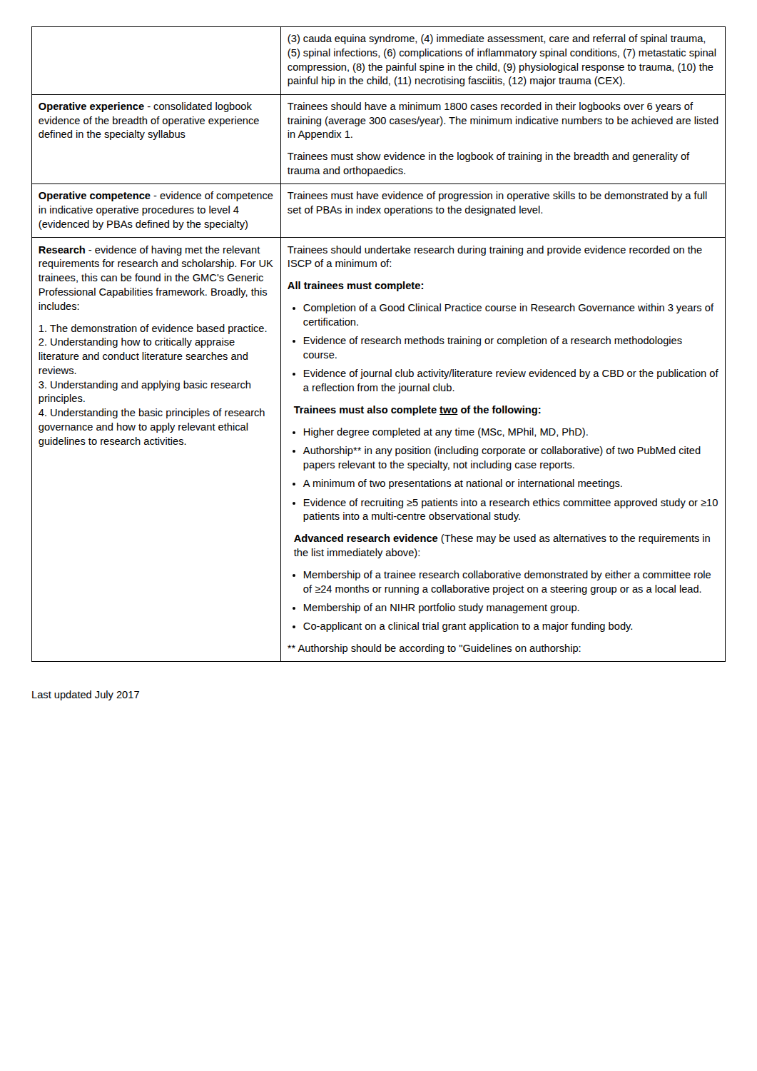| | (3) cauda equina syndrome, (4) immediate assessment, care and referral of spinal trauma, (5) spinal infections, (6) complications of inflammatory spinal conditions, (7) metastatic spinal compression, (8) the painful spine in the child, (9) physiological response to trauma, (10) the painful hip in the child, (11) necrotising fasciitis, (12) major trauma (CEX). |
| Operative experience - consolidated logbook evidence of the breadth of operative experience defined in the specialty syllabus | Trainees should have a minimum 1800 cases recorded in their logbooks over 6 years of training (average 300 cases/year). The minimum indicative numbers to be achieved are listed in Appendix 1. Trainees must show evidence in the logbook of training in the breadth and generality of trauma and orthopaedics. |
| Operative competence - evidence of competence in indicative operative procedures to level 4 (evidenced by PBAs defined by the specialty) | Trainees must have evidence of progression in operative skills to be demonstrated by a full set of PBAs in index operations to the designated level. |
| Research - evidence of having met the relevant requirements for research and scholarship. For UK trainees, this can be found in the GMC's Generic Professional Capabilities framework. Broadly, this includes: 1. The demonstration of evidence based practice. 2. Understanding how to critically appraise literature and conduct literature searches and reviews. 3. Understanding and applying basic research principles. 4. Understanding the basic principles of research governance and how to apply relevant ethical guidelines to research activities. | Trainees should undertake research during training and provide evidence recorded on the ISCP of a minimum of: All trainees must complete: Completion of a Good Clinical Practice course in Research Governance within 3 years of certification. Evidence of research methods training or completion of a research methodologies course. Evidence of journal club activity/literature review evidenced by a CBD or the publication of a reflection from the journal club. Trainees must also complete two of the following: Higher degree completed at any time (MSc, MPhil, MD, PhD). Authorship** in any position (including corporate or collaborative) of two PubMed cited papers relevant to the specialty, not including case reports. A minimum of two presentations at national or international meetings. Evidence of recruiting ≥5 patients into a research ethics committee approved study or ≥10 patients into a multi-centre observational study. Advanced research evidence (These may be used as alternatives to the requirements in the list immediately above): Membership of a trainee research collaborative demonstrated by either a committee role of ≥24 months or running a collaborative project on a steering group or as a local lead. Membership of an NIHR portfolio study management group. Co-applicant on a clinical trial grant application to a major funding body. ** Authorship should be according to "Guidelines on authorship: |
Last updated July 2017